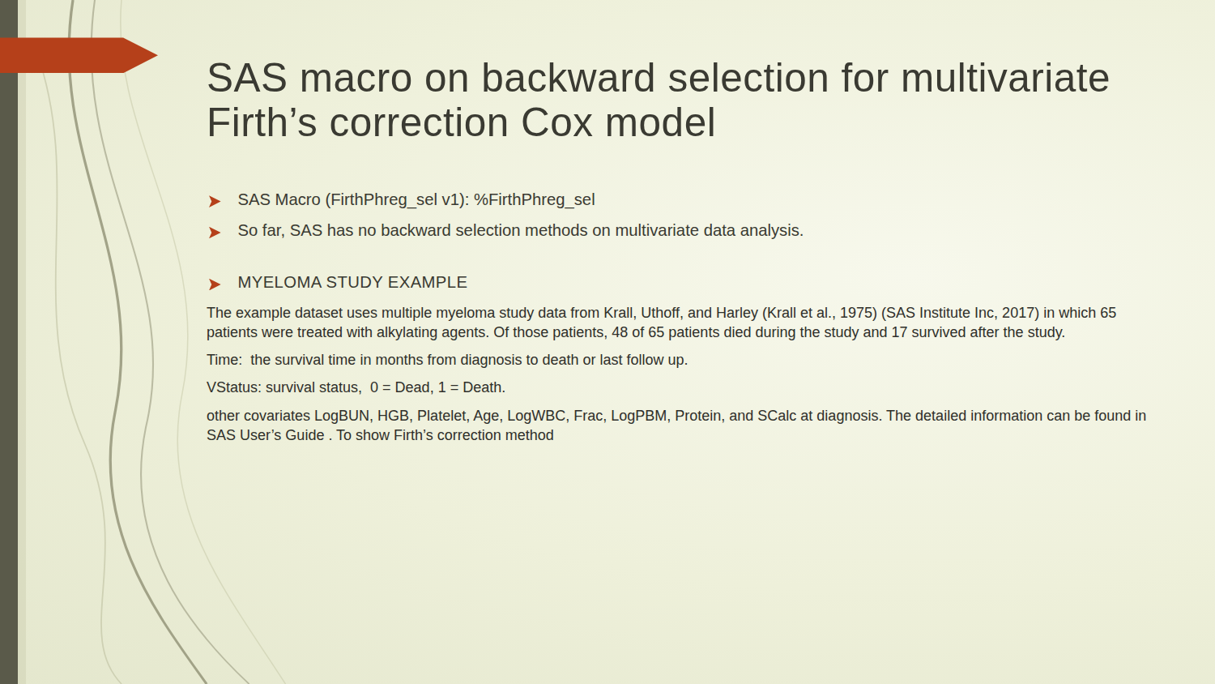SAS macro on backward selection for multivariate Firth’s correction Cox model
SAS Macro (FirthPhreg_sel v1): %FirthPhreg_sel
So far, SAS has no backward selection methods on multivariate data analysis.
MYELOMA STUDY EXAMPLE
The example dataset uses multiple myeloma study data from Krall, Uthoff, and Harley (Krall et al., 1975) (SAS Institute Inc, 2017) in which 65 patients were treated with alkylating agents. Of those patients, 48 of 65 patients died during the study and 17 survived after the study.
Time: the survival time in months from diagnosis to death or last follow up.
VStatus: survival status, 0 = Dead, 1 = Death.
other covariates LogBUN, HGB, Platelet, Age, LogWBC, Frac, LogPBM, Protein, and SCalc at diagnosis. The detailed information can be found in SAS User’s Guide . To show Firth’s correction method